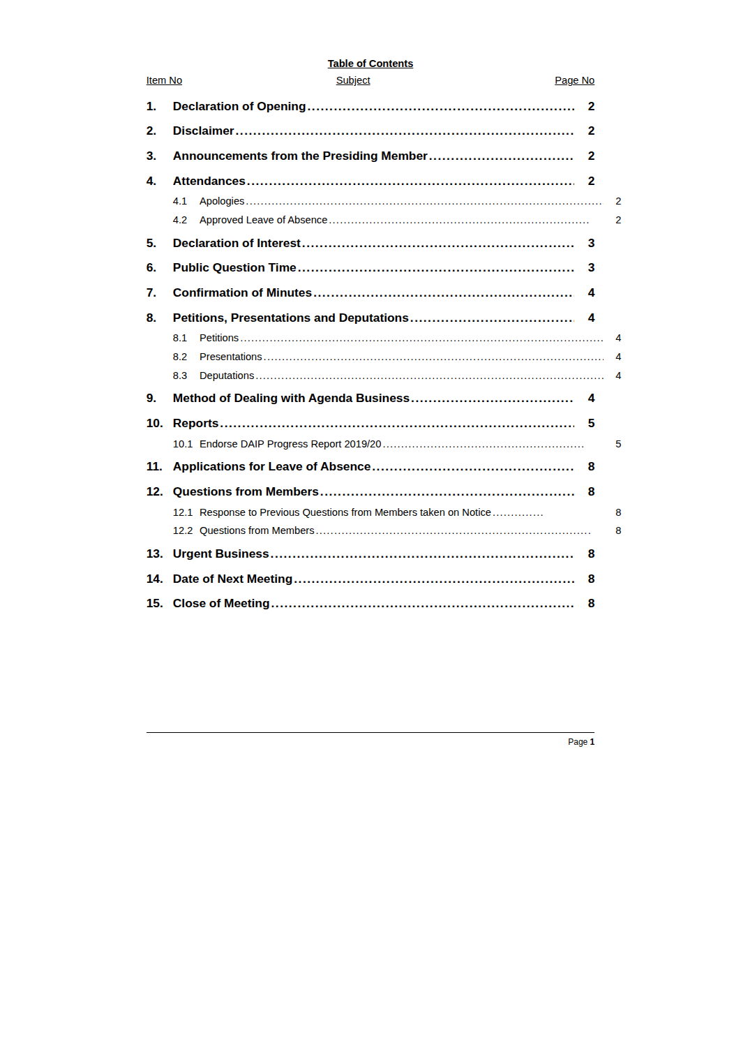Table of Contents
Item No Subject Page No
1. Declaration of Opening .................................................................................. 2
2. Disclaimer ..................................................................................................... 2
3. Announcements from the Presiding Member ................................................ 2
4. Attendances .................................................................................................. 2
4.1 Apologies ..................................................................................................... 2
4.2 Approved Leave of Absence ....................................................................... 2
5. Declaration of Interest ................................................................................... 3
6. Public Question Time ..................................................................................... 3
7. Confirmation of Minutes ................................................................................ 4
8. Petitions, Presentations and Deputations ....................................................... 4
8.1 Petitions ....................................................................................................... 4
8.2 Presentations ............................................................................................. 4
8.3 Deputations ................................................................................................ 4
9. Method of Dealing with Agenda Business ....................................................... 4
10. Reports ......................................................................................................... 5
10.1 Endorse DAIP Progress Report 2019/20 ....................................................... 5
11. Applications for Leave of Absence ..................................................................... 8
12. Questions from Members ................................................................................ 8
12.1 Response to Previous Questions from Members taken on Notice .............. 8
12.2 Questions from Members ........................................................................... 8
13. Urgent Business ........................................................................................... 8
14. Date of Next Meeting ..................................................................................... 8
15. Close of Meeting .......................................................................................... 8
Page 1